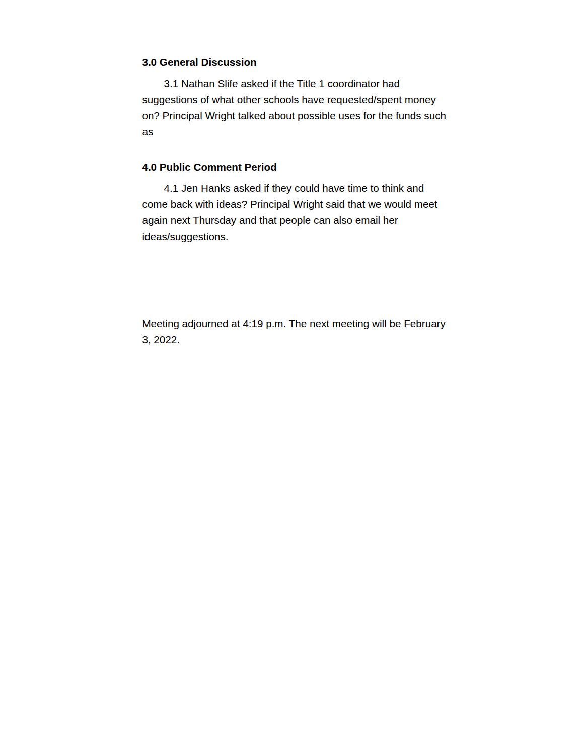3.0 General Discussion
3.1 Nathan Slife asked if the Title 1 coordinator had suggestions of what other schools have requested/spent money on? Principal Wright talked about possible uses for the funds such as
4.0 Public Comment Period
4.1 Jen Hanks asked if they could have time to think and come back with ideas? Principal Wright said that we would meet again next Thursday and that people can also email her ideas/suggestions.
Meeting adjourned at 4:19 p.m. The next meeting will be February 3, 2022.